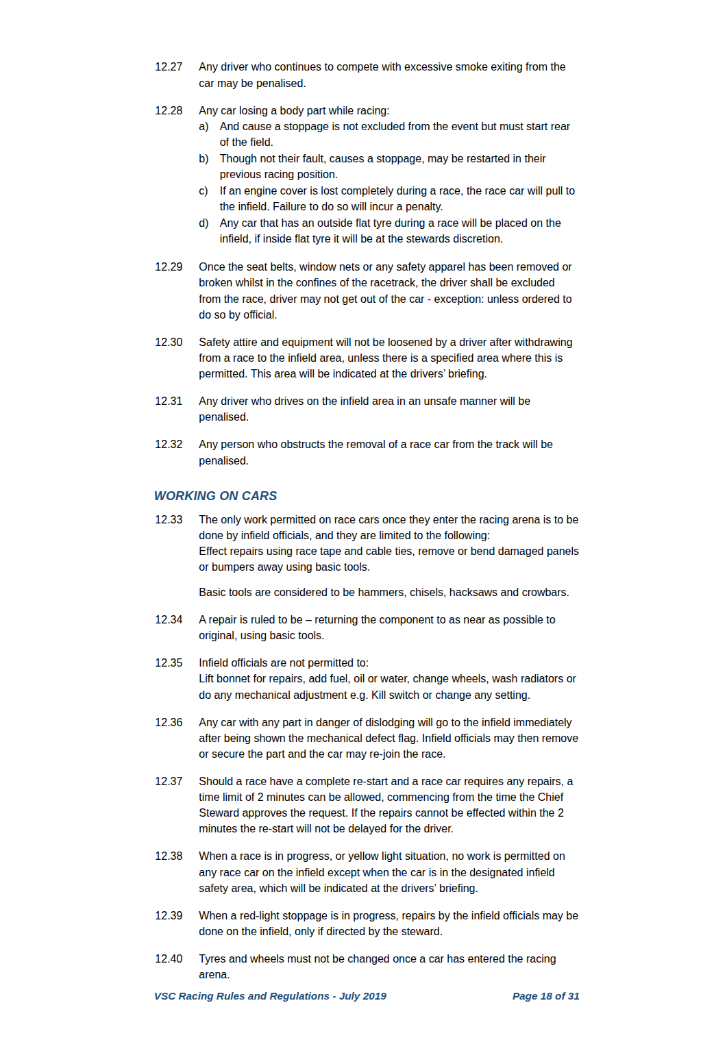12.27
Any driver who continues to compete with excessive smoke exiting from the car may be penalised.
12.28
Any car losing a body part while racing:
a) And cause a stoppage is not excluded from the event but must start rear of the field.
b) Though not their fault, causes a stoppage, may be restarted in their previous racing position.
c) If an engine cover is lost completely during a race, the race car will pull to the infield. Failure to do so will incur a penalty.
d) Any car that has an outside flat tyre during a race will be placed on the infield, if inside flat tyre it will be at the stewards discretion.
12.29
Once the seat belts, window nets or any safety apparel has been removed or broken whilst in the confines of the racetrack, the driver shall be excluded from the race, driver may not get out of the car - exception: unless ordered to do so by official.
12.30
Safety attire and equipment will not be loosened by a driver after withdrawing from a race to the infield area, unless there is a specified area where this is permitted. This area will be indicated at the drivers’ briefing.
12.31
Any driver who drives on the infield area in an unsafe manner will be penalised.
12.32
Any person who obstructs the removal of a race car from the track will be penalised.
WORKING ON CARS
12.33
The only work permitted on race cars once they enter the racing arena is to be done by infield officials, and they are limited to the following:
Effect repairs using race tape and cable ties, remove or bend damaged panels or bumpers away using basic tools.
Basic tools are considered to be hammers, chisels, hacksaws and crowbars.
12.34
A repair is ruled to be – returning the component to as near as possible to original, using basic tools.
12.35
Infield officials are not permitted to:
Lift bonnet for repairs, add fuel, oil or water, change wheels, wash radiators or do any mechanical adjustment e.g. Kill switch or change any setting.
12.36
Any car with any part in danger of dislodging will go to the infield immediately after being shown the mechanical defect flag. Infield officials may then remove or secure the part and the car may re-join the race.
12.37
Should a race have a complete re-start and a race car requires any repairs, a time limit of 2 minutes can be allowed, commencing from the time the Chief Steward approves the request. If the repairs cannot be effected within the 2 minutes the re-start will not be delayed for the driver.
12.38
When a race is in progress, or yellow light situation, no work is permitted on any race car on the infield except when the car is in the designated infield safety area, which will be indicated at the drivers’ briefing.
12.39
When a red-light stoppage is in progress, repairs by the infield officials may be done on the infield, only if directed by the steward.
12.40
Tyres and wheels must not be changed once a car has entered the racing arena.
VSC Racing Rules and Regulations - July 2019 Page 18 of 31